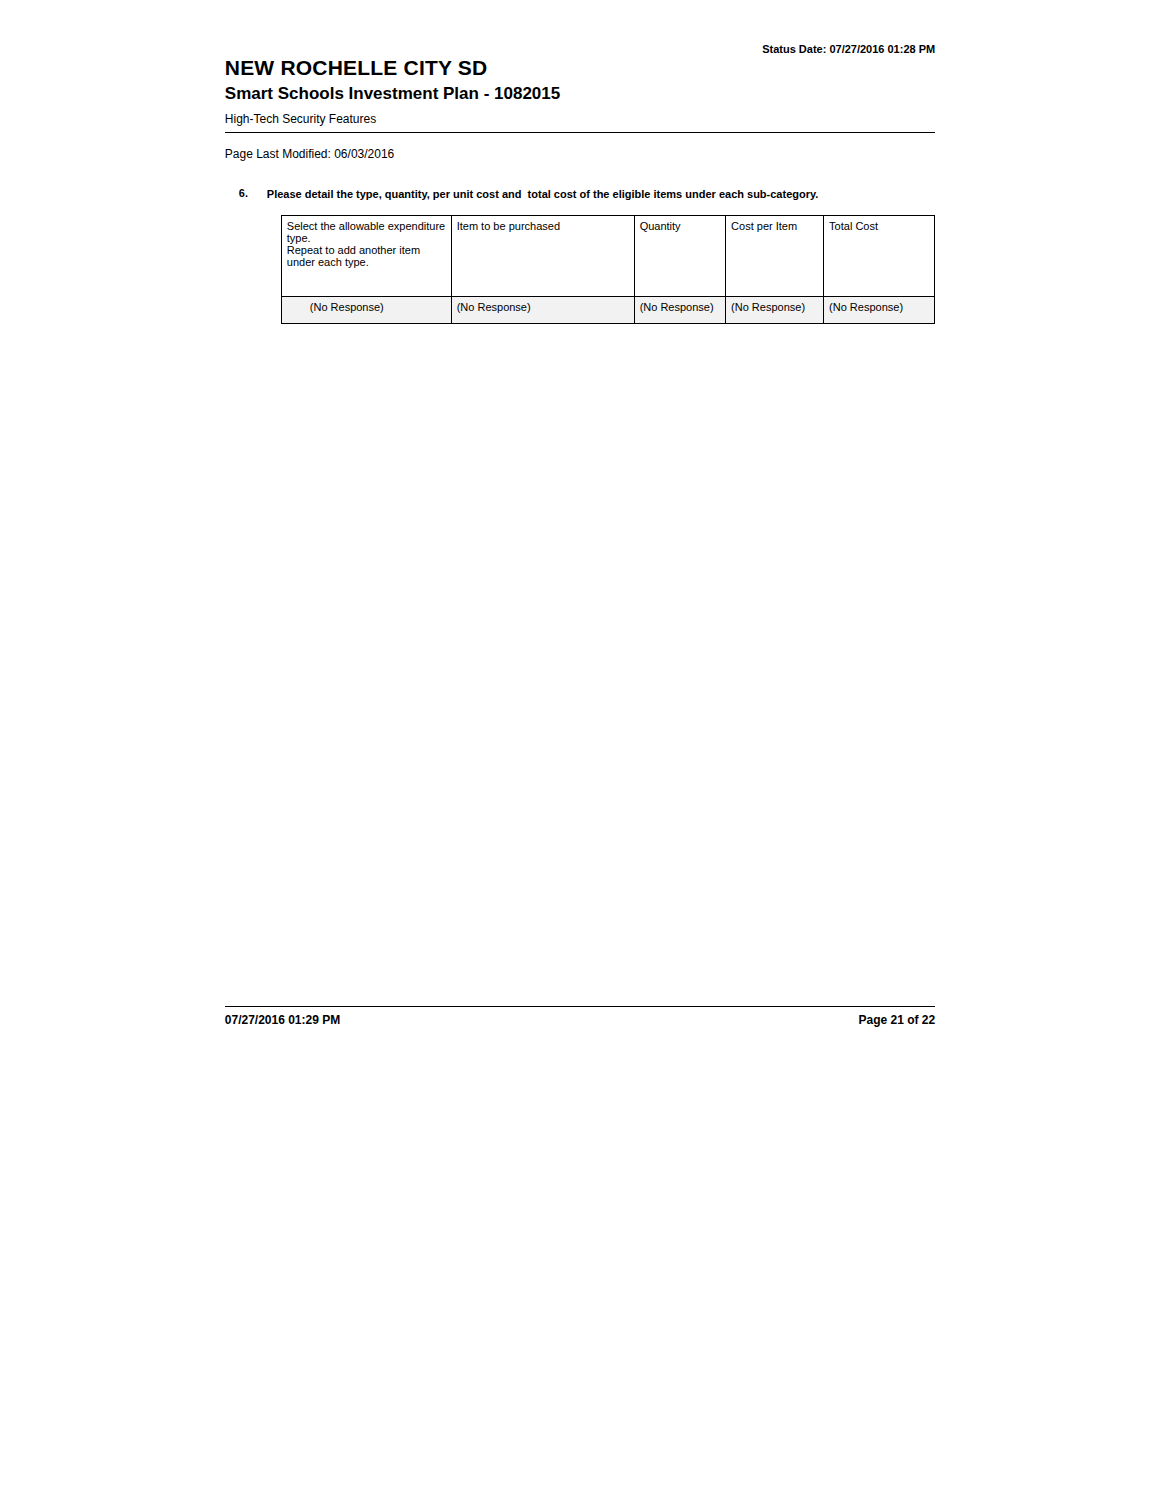Status Date: 07/27/2016 01:28 PM
NEW ROCHELLE CITY SD
Smart Schools Investment Plan - 1082015
High-Tech Security Features
Page Last Modified: 06/03/2016
6.
Please detail the type, quantity, per unit cost and total cost of the eligible items under each sub-category.
| Select the allowable expenditure type. Repeat to add another item under each type. | Item to be purchased | Quantity | Cost per Item | Total Cost |
| --- | --- | --- | --- | --- |
| (No Response) | (No Response) | (No Response) | (No Response) | (No Response) |
07/27/2016 01:29 PM
Page 21 of 22